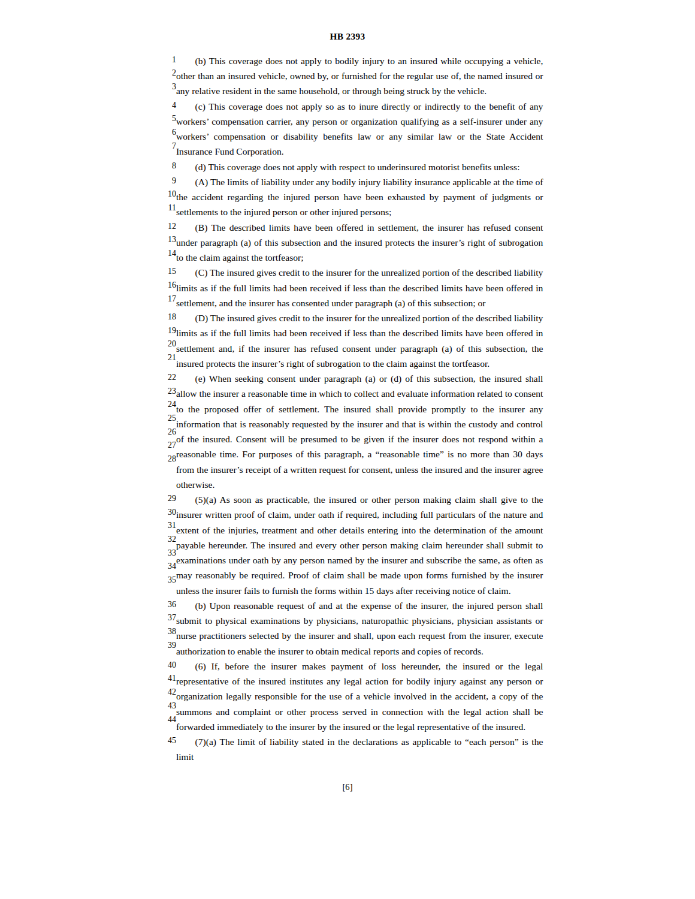HB 2393
| 1 2 3 | (b) This coverage does not apply to bodily injury to an insured while occupying a vehicle, other than an insured vehicle, owned by, or furnished for the regular use of, the named insured or any relative resident in the same household, or through being struck by the vehicle. |
| 4 5 6 7 | (c) This coverage does not apply so as to inure directly or indirectly to the benefit of any workers’ compensation carrier, any person or organization qualifying as a self-insurer under any workers’ compensation or disability benefits law or any similar law or the State Accident Insurance Fund Corporation. |
| 8 | (d) This coverage does not apply with respect to underinsured motorist benefits unless: |
| 9 10 11 | (A) The limits of liability under any bodily injury liability insurance applicable at the time of the accident regarding the injured person have been exhausted by payment of judgments or settlements to the injured person or other injured persons; |
| 12 13 14 | (B) The described limits have been offered in settlement, the insurer has refused consent under paragraph (a) of this subsection and the insured protects the insurer’s right of subrogation to the claim against the tortfeasor; |
| 15 16 17 | (C) The insured gives credit to the insurer for the unrealized portion of the described liability limits as if the full limits had been received if less than the described limits have been offered in settlement, and the insurer has consented under paragraph (a) of this subsection; or |
| 18 19 20 21 | (D) The insured gives credit to the insurer for the unrealized portion of the described liability limits as if the full limits had been received if less than the described limits have been offered in settlement and, if the insurer has refused consent under paragraph (a) of this subsection, the insured protects the insurer’s right of subrogation to the claim against the tortfeasor. |
| 22 23 24 25 26 27 28 | (e) When seeking consent under paragraph (a) or (d) of this subsection, the insured shall allow the insurer a reasonable time in which to collect and evaluate information related to consent to the proposed offer of settlement. The insured shall provide promptly to the insurer any information that is reasonably requested by the insurer and that is within the custody and control of the insured. Consent will be presumed to be given if the insurer does not respond within a reasonable time. For purposes of this paragraph, a “reasonable time” is no more than 30 days from the insurer’s receipt of a written request for consent, unless the insured and the insurer agree otherwise. |
| 29 30 31 32 33 34 35 | (5)(a) As soon as practicable, the insured or other person making claim shall give to the insurer written proof of claim, under oath if required, including full particulars of the nature and extent of the injuries, treatment and other details entering into the determination of the amount payable hereunder. The insured and every other person making claim hereunder shall submit to examinations under oath by any person named by the insurer and subscribe the same, as often as may reasonably be required. Proof of claim shall be made upon forms furnished by the insurer unless the insurer fails to furnish the forms within 15 days after receiving notice of claim. |
| 36 37 38 39 | (b) Upon reasonable request of and at the expense of the insurer, the injured person shall submit to physical examinations by physicians, naturopathic physicians, physician assistants or nurse practitioners selected by the insurer and shall, upon each request from the insurer, execute authorization to enable the insurer to obtain medical reports and copies of records. |
| 40 41 42 43 44 | (6) If, before the insurer makes payment of loss hereunder, the insured or the legal representative of the insured institutes any legal action for bodily injury against any person or organization legally responsible for the use of a vehicle involved in the accident, a copy of the summons and complaint or other process served in connection with the legal action shall be forwarded immediately to the insurer by the insured or the legal representative of the insured. |
| 45 | (7)(a) The limit of liability stated in the declarations as applicable to “each person” is the limit |
[6]